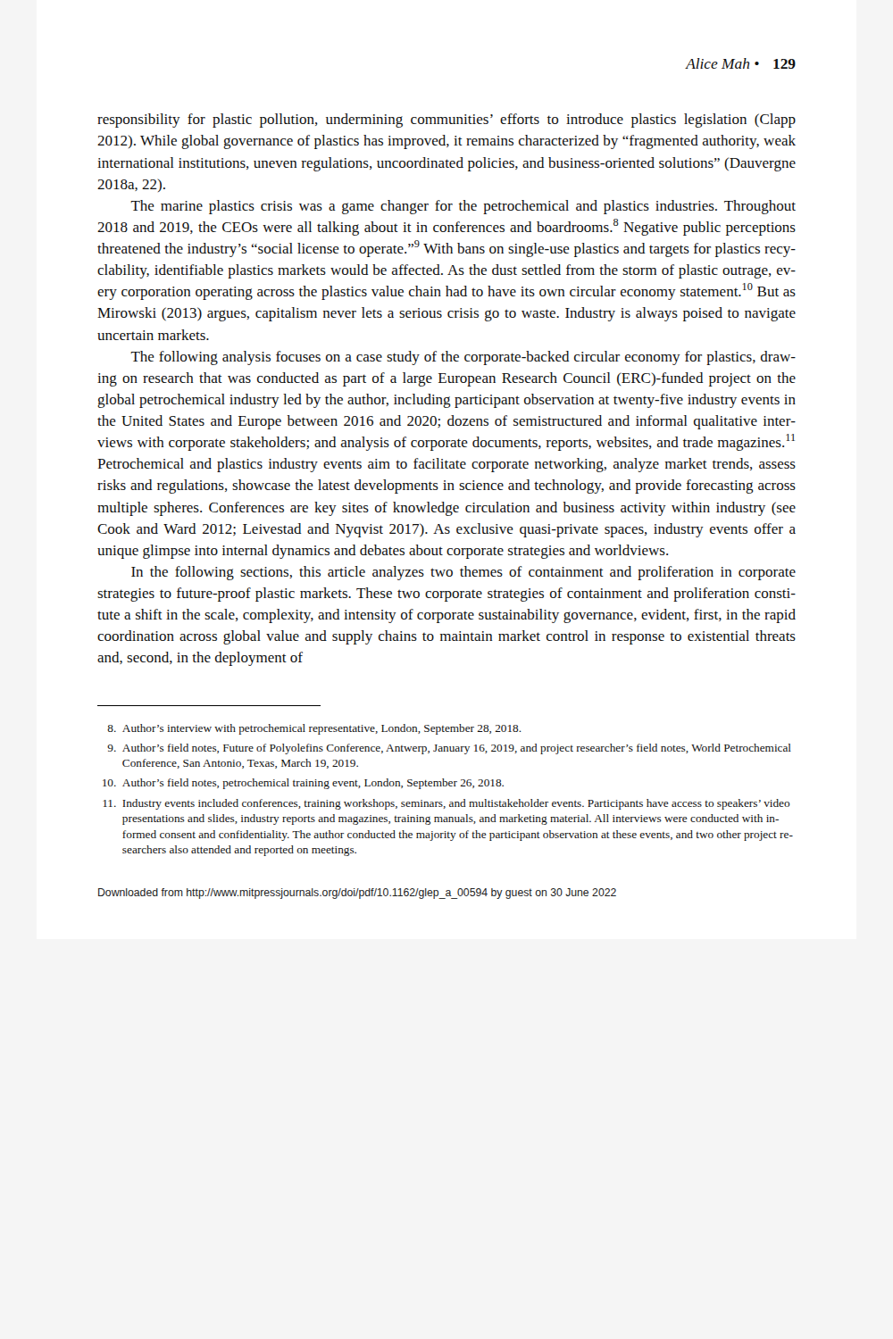Alice Mah • 129
responsibility for plastic pollution, undermining communities’ efforts to introduce plastics legislation (Clapp 2012). While global governance of plastics has improved, it remains characterized by “fragmented authority, weak international institutions, uneven regulations, uncoordinated policies, and business-oriented solutions” (Dauvergne 2018a, 22).
The marine plastics crisis was a game changer for the petrochemical and plastics industries. Throughout 2018 and 2019, the CEOs were all talking about it in conferences and boardrooms.8 Negative public perceptions threatened the industry’s “social license to operate.”9 With bans on single-use plastics and targets for plastics recyclability, identifiable plastics markets would be affected. As the dust settled from the storm of plastic outrage, every corporation operating across the plastics value chain had to have its own circular economy statement.10 But as Mirowski (2013) argues, capitalism never lets a serious crisis go to waste. Industry is always poised to navigate uncertain markets.
The following analysis focuses on a case study of the corporate-backed circular economy for plastics, drawing on research that was conducted as part of a large European Research Council (ERC)-funded project on the global petrochemical industry led by the author, including participant observation at twenty-five industry events in the United States and Europe between 2016 and 2020; dozens of semistructured and informal qualitative interviews with corporate stakeholders; and analysis of corporate documents, reports, websites, and trade magazines.11 Petrochemical and plastics industry events aim to facilitate corporate networking, analyze market trends, assess risks and regulations, showcase the latest developments in science and technology, and provide forecasting across multiple spheres. Conferences are key sites of knowledge circulation and business activity within industry (see Cook and Ward 2012; Leivestad and Nyqvist 2017). As exclusive quasi-private spaces, industry events offer a unique glimpse into internal dynamics and debates about corporate strategies and worldviews.
In the following sections, this article analyzes two themes of containment and proliferation in corporate strategies to future-proof plastic markets. These two corporate strategies of containment and proliferation constitute a shift in the scale, complexity, and intensity of corporate sustainability governance, evident, first, in the rapid coordination across global value and supply chains to maintain market control in response to existential threats and, second, in the deployment of
8. Author’s interview with petrochemical representative, London, September 28, 2018.
9. Author’s field notes, Future of Polyolefins Conference, Antwerp, January 16, 2019, and project researcher’s field notes, World Petrochemical Conference, San Antonio, Texas, March 19, 2019.
10. Author’s field notes, petrochemical training event, London, September 26, 2018.
11. Industry events included conferences, training workshops, seminars, and multistakeholder events. Participants have access to speakers’ video presentations and slides, industry reports and magazines, training manuals, and marketing material. All interviews were conducted with informed consent and confidentiality. The author conducted the majority of the participant observation at these events, and two other project researchers also attended and reported on meetings.
Downloaded from http://www.mitpressjournals.org/doi/pdf/10.1162/glep_a_00594 by guest on 30 June 2022